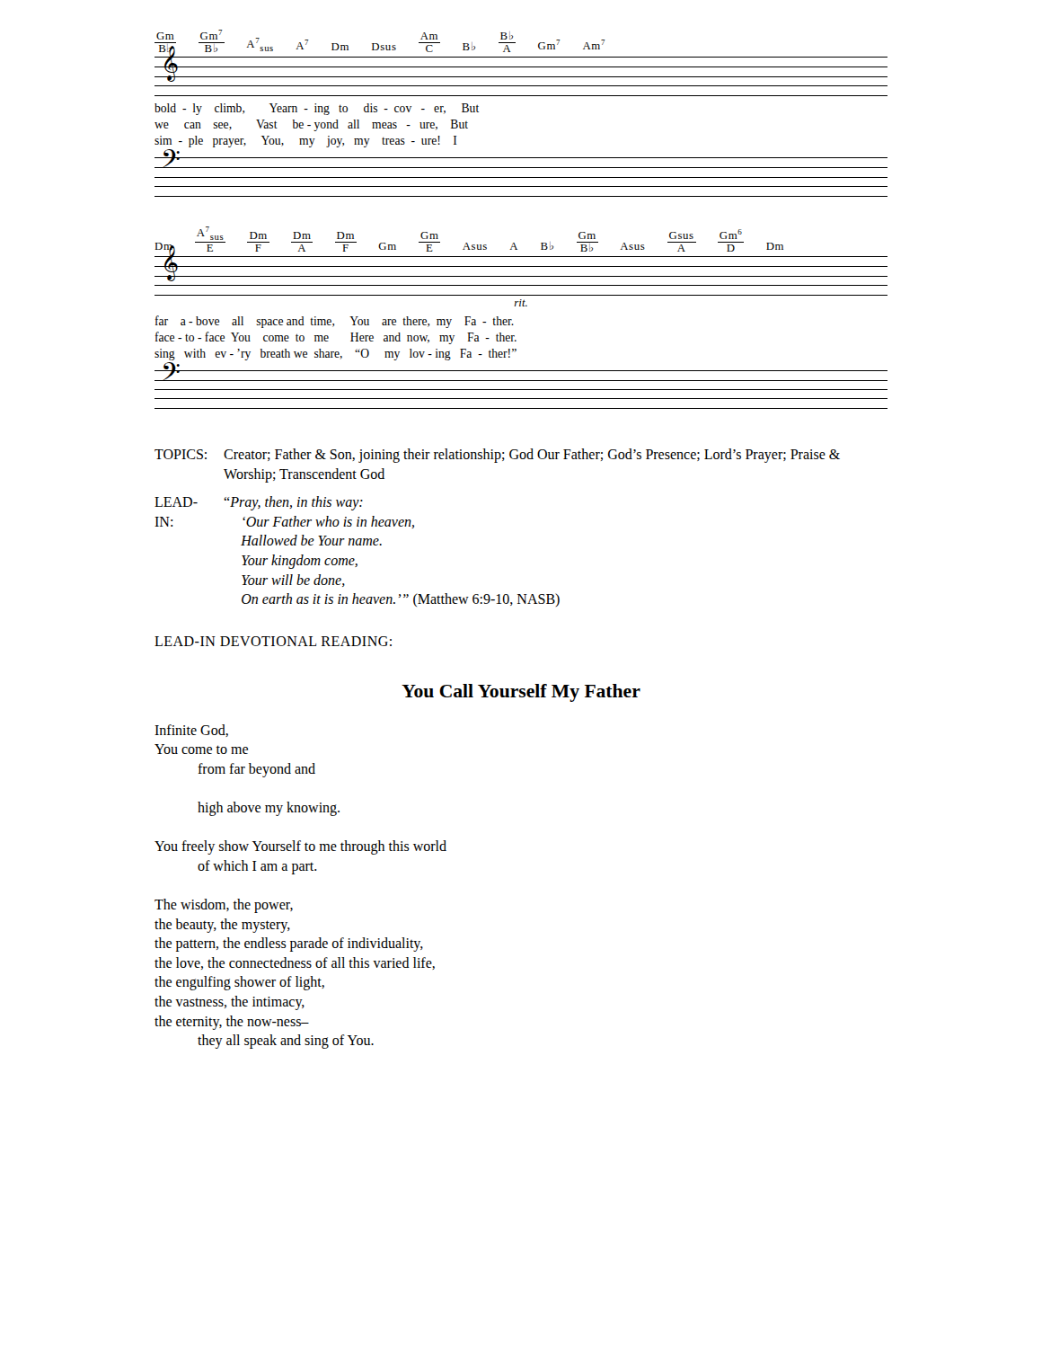Gm B♭ Gm7 B♭ A7sus A7 Dm Dsus Am C B♭ B♭A Gm7 Am7
𝄞
bold - ly climb, Yearn - ing to dis - cov - er, But we can see, Vast be - yond all meas - ure, But sim - ple prayer, You, my joy, my treas - ure! I
𝄢
Dm A7sus E Dm F Dm A Dm F Gm Gm E Asus A B♭ Gm B♭ Asus Gsus A Gm6 D Dm
𝄞
rit.
far a - bove all space and time, You are there, my Fa - ther. face - to - face You come to me Here and now, my Fa - ther. sing with ev - ’ry breath we share, “O my lov - ing Fa - ther!”
𝄢
| TOPICS: | Creator; Father & Son, joining their relationship; God Our Father; God’s Presence; Lord’s Prayer; Praise & Worship; Transcendent God |
| LEAD-IN: | “ Pray, then, in this way: ‘Our Father who is in heaven, Hallowed be Your name. Your kingdom come, Your will be done, On earth as it is in heaven.’” (Matthew 6:9-10, NASB) |
LEAD-IN DEVOTIONAL READING:
You Call Yourself My Father
Infinite God, You come to me from far beyond and high above my knowing. You freely show Yourself to me through this world of which I am a part. The wisdom, the power, the beauty, the mystery, the pattern, the endless parade of individuality, the love, the connectedness of all this varied life, the engulfing shower of light, the vastness, the intimacy, the eternity, the now-ness– they all speak and sing of You.